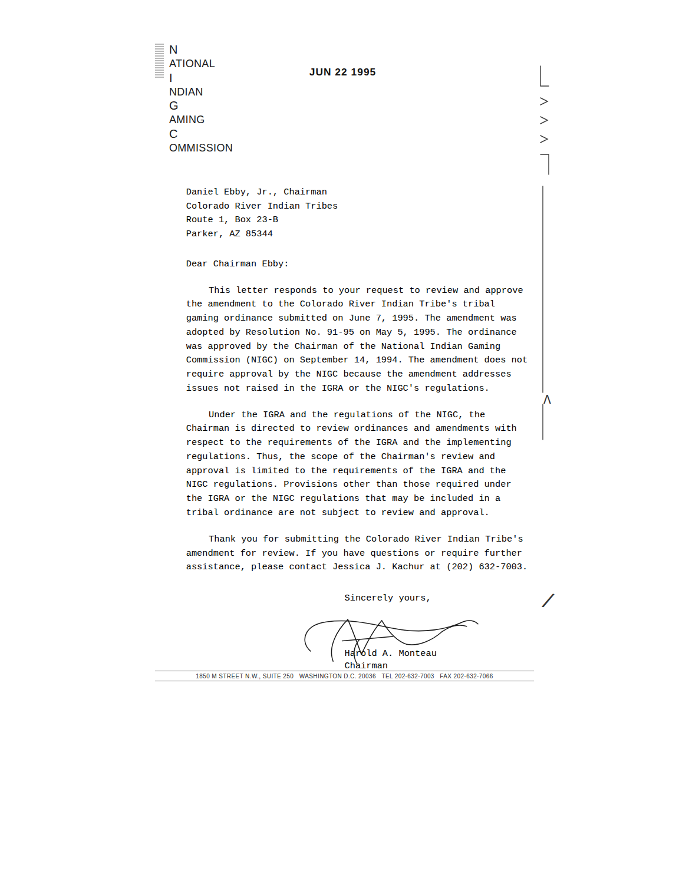NATIONAL INDIAN GAMING COMMISSION
JUN 22 1995
Daniel Ebby, Jr., Chairman Colorado River Indian Tribes Route 1, Box 23-B Parker, AZ 85344
Dear Chairman Ebby:
This letter responds to your request to review and approve the amendment to the Colorado River Indian Tribe's tribal gaming ordinance submitted on June 7, 1995. The amendment was adopted by Resolution No. 91-95 on May 5, 1995. The ordinance was approved by the Chairman of the National Indian Gaming Commission (NIGC) on September 14, 1994. The amendment does not require approval by the NIGC because the amendment addresses issues not raised in the IGRA or the NIGC's regulations.
Under the IGRA and the regulations of the NIGC, the Chairman is directed to review ordinances and amendments with respect to the requirements of the IGRA and the implementing regulations. Thus, the scope of the Chairman's review and approval is limited to the requirements of the IGRA and the NIGC regulations. Provisions other than those required under the IGRA or the NIGC regulations that may be included in a tribal ordinance are not subject to review and approval.
Thank you for submitting the Colorado River Indian Tribe's amendment for review. If you have questions or require further assistance, please contact Jessica J. Kachur at (202) 632-7003.
Sincerely yours,
Harold A. Monteau
Chairman
Λ
/
1850 M STREET N.W., SUITE 250 WASHINGTON D.C. 20036 TEL 202-632-7003 FAX 202-632-7066